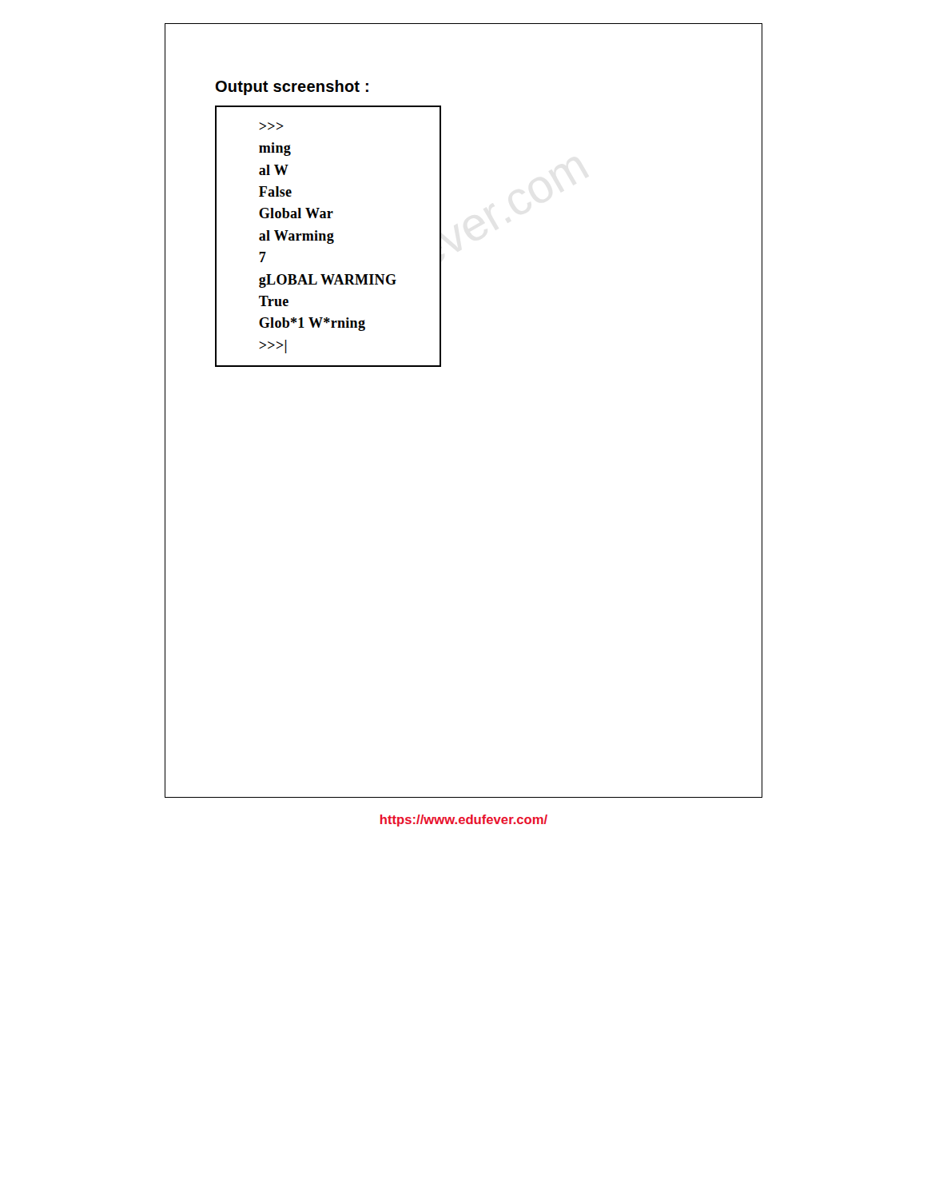Edufever.com
Output screenshot :
>>>
ming
al W
False
Global War
al Warming
7
gLOBAL WARMING
True
Glob*1 W*rning
>>>|
https://www.edufever.com/